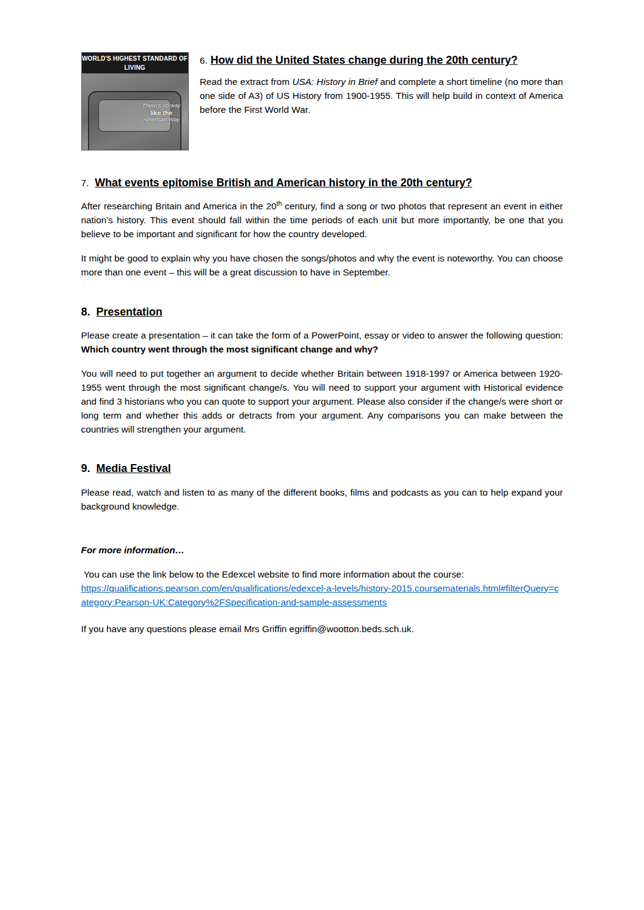WORLD'S HIGHEST STANDARD OF LIVING
There's no waylike the American Way
6. How did the United States change during the 20th century?
Read the extract from USA: History in Brief and complete a short timeline (no more than one side of A3) of US History from 1900-1955. This will help build in context of America before the First World War.
7. What events epitomise British and American history in the 20th century?
After researching Britain and America in the 20th century, find a song or two photos that represent an event in either nation's history. This event should fall within the time periods of each unit but more importantly, be one that you believe to be important and significant for how the country developed.
It might be good to explain why you have chosen the songs/photos and why the event is noteworthy. You can choose more than one event – this will be a great discussion to have in September.
8. Presentation
Please create a presentation – it can take the form of a PowerPoint, essay or video to answer the following question: Which country went through the most significant change and why?
You will need to put together an argument to decide whether Britain between 1918-1997 or America between 1920-1955 went through the most significant change/s. You will need to support your argument with Historical evidence and find 3 historians who you can quote to support your argument. Please also consider if the change/s were short or long term and whether this adds or detracts from your argument. Any comparisons you can make between the countries will strengthen your argument.
9. Media Festival
Please read, watch and listen to as many of the different books, films and podcasts as you can to help expand your background knowledge.
For more information…
You can use the link below to the Edexcel website to find more information about the course:
https://qualifications.pearson.com/en/qualifications/edexcel-a-levels/history-2015.coursematerials.html#filterQuery=category:Pearson-UK:Category%2FSpecification-and-sample-assessments
If you have any questions please email Mrs Griffin egriffin@wootton.beds.sch.uk.